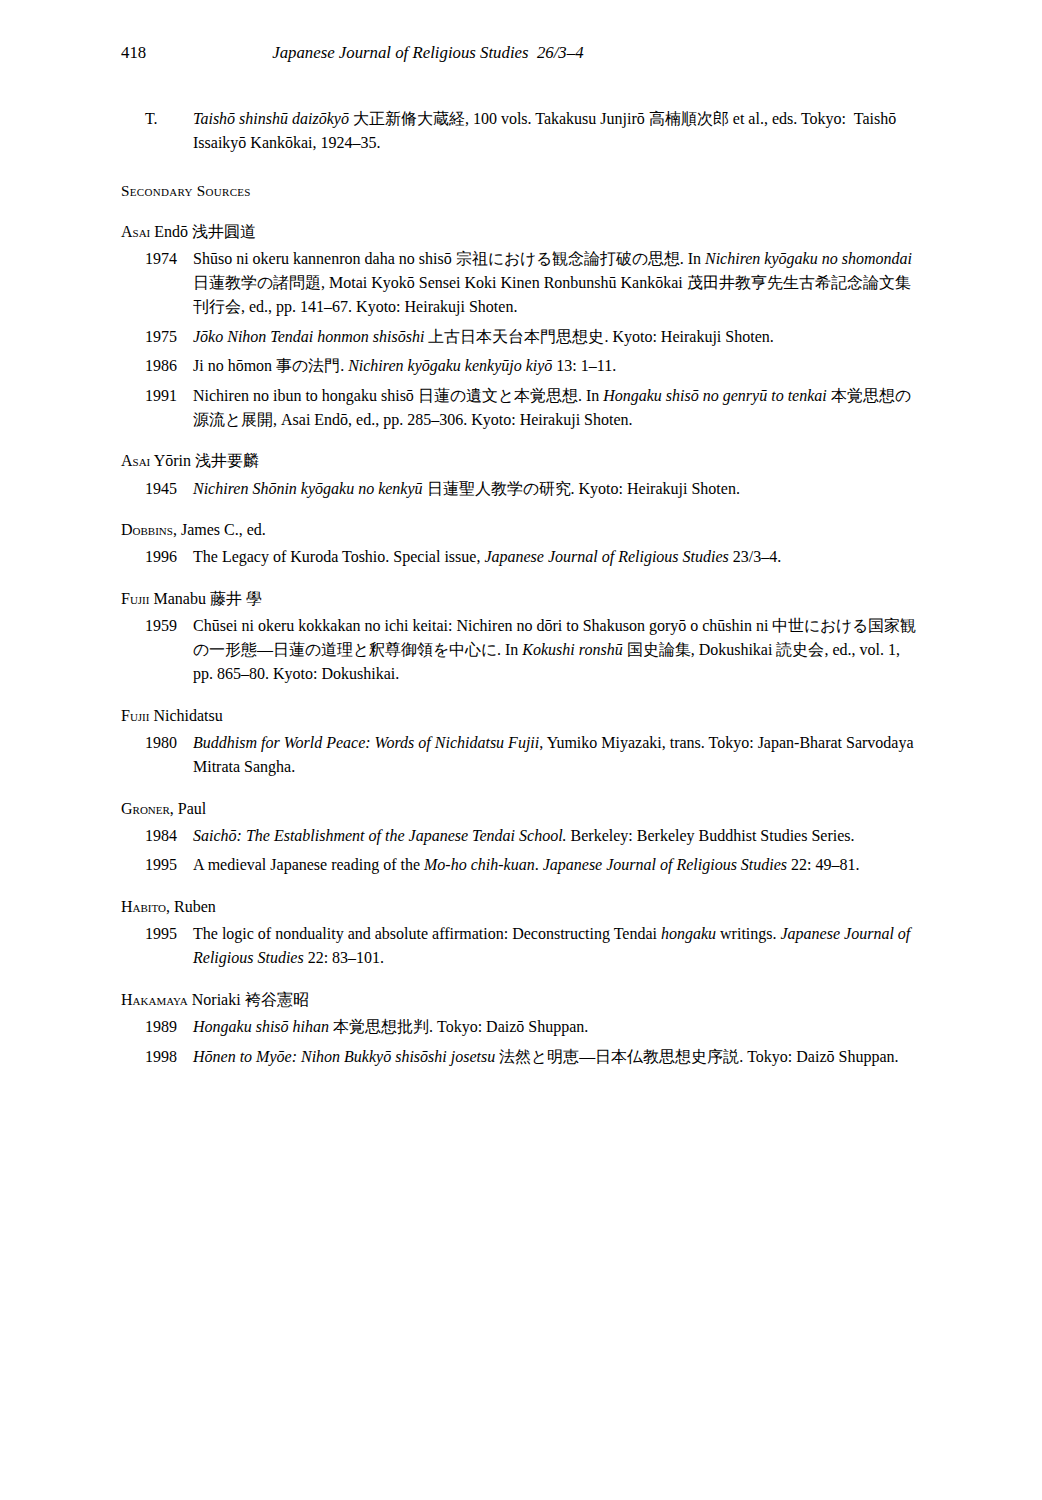418 Japanese Journal of Religious Studies 26/3–4
T. Taishō shinshū daizōkyō 大正新脩大蔵経, 100 vols. Takakusu Junjirō 高楠順次郎 et al., eds. Tokyo: Taishō Issaikyō Kankōkai, 1924–35.
Secondary Sources
Asai Endō 浅井圓道
1974 Shūso ni okeru kannenron daha no shisō 宗祖における観念論打破の思想. In Nichiren kyōgaku no shomondai 日蓮教学の諸問題, Motai Kyokō Sensei Koki Kinen Ronbunshū Kankōkai 茂田井教亨先生古希記念論文集刊行会, ed., pp. 141–67. Kyoto: Heirakuji Shoten.
1975 Jōko Nihon Tendai honmon shisōshi 上古日本天台本門思想史. Kyoto: Heirakuji Shoten.
1986 Ji no hōmon 事の法門. Nichiren kyōgaku kenkyūjo kiyō 13: 1–11.
1991 Nichiren no ibun to hongaku shisō 日蓮の遺文と本覚思想. In Hongaku shisō no genryū to tenkai 本覚思想の源流と展開, Asai Endō, ed., pp. 285–306. Kyoto: Heirakuji Shoten.
Asai Yōrin 浅井要麟
1945 Nichiren Shōnin kyōgaku no kenkyū 日蓮聖人教学の研究. Kyoto: Heirakuji Shoten.
Dobbins, James C., ed.
1996 The Legacy of Kuroda Toshio. Special issue, Japanese Journal of Religious Studies 23/3–4.
Fujii Manabu 藤井 學
1959 Chūsei ni okeru kokkakan no ichi keitai: Nichiren no dōri to Shakuson goryō o chūshin ni 中世における国家観の一形態—日蓮の道理と釈尊御領を中心に. In Kokushi ronshū 国史論集, Dokushikai 読史会, ed., vol. 1, pp. 865–80. Kyoto: Dokushikai.
Fujii Nichidatsu
1980 Buddhism for World Peace: Words of Nichidatsu Fujii, Yumiko Miyazaki, trans. Tokyo: Japan-Bharat Sarvodaya Mitrata Sangha.
Groner, Paul
1984 Saichō: The Establishment of the Japanese Tendai School. Berkeley: Berkeley Buddhist Studies Series.
1995 A medieval Japanese reading of the Mo-ho chih-kuan. Japanese Journal of Religious Studies 22: 49–81.
Habito, Ruben
1995 The logic of nonduality and absolute affirmation: Deconstructing Tendai hongaku writings. Japanese Journal of Religious Studies 22: 83–101.
Hakamaya Noriaki 袴谷憲昭
1989 Hongaku shisō hihan 本覚思想批判. Tokyo: Daizō Shuppan.
1998 Hōnen to Myōe: Nihon Bukkyō shisōshi josetsu 法然と明恵—日本仏教思想史序説. Tokyo: Daizō Shuppan.